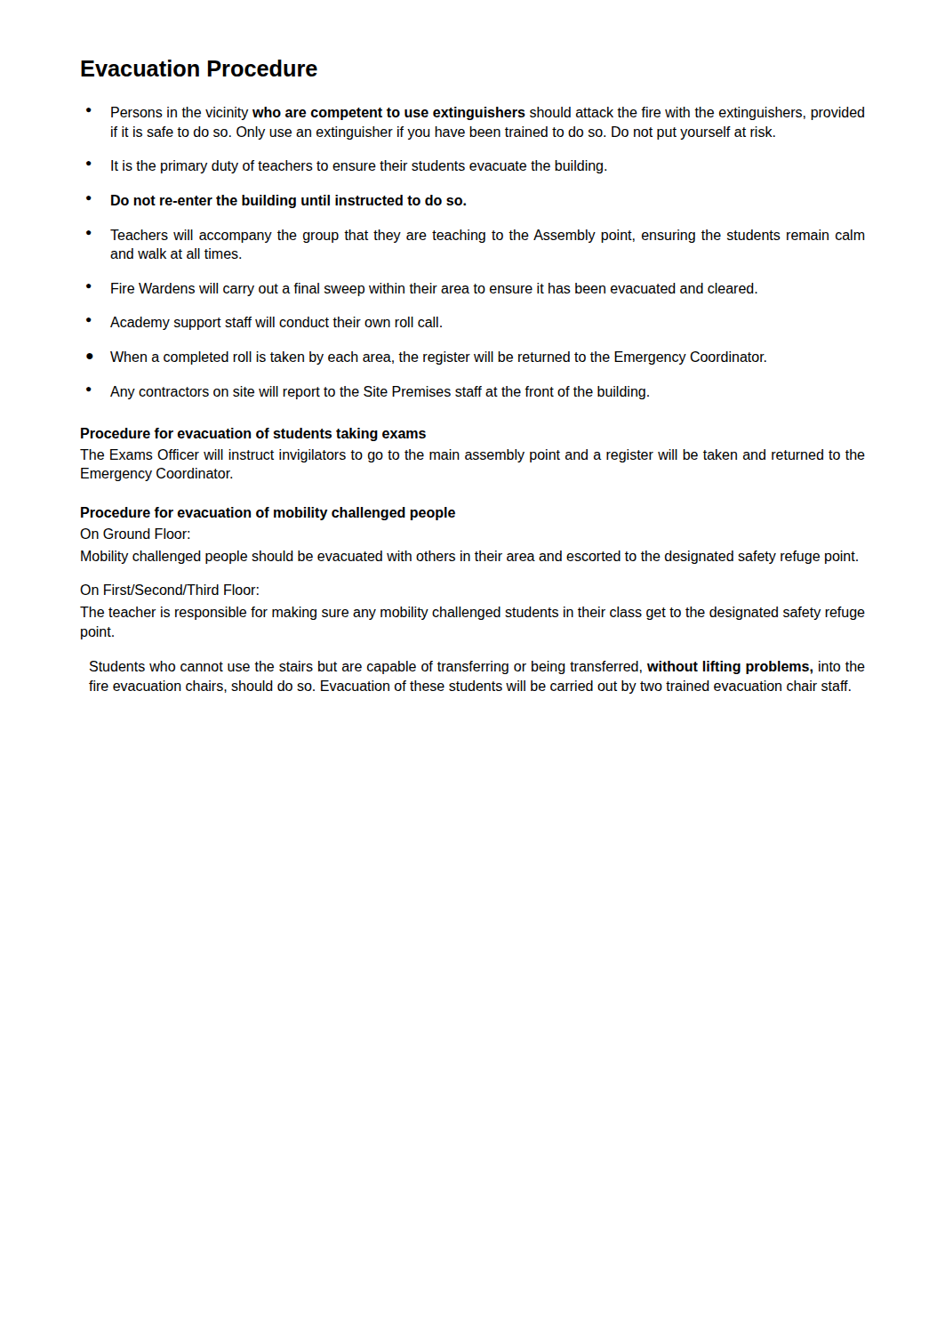Evacuation Procedure
Persons in the vicinity who are competent to use extinguishers should attack the fire with the extinguishers, provided if it is safe to do so. Only use an extinguisher if you have been trained to do so. Do not put yourself at risk.
It is the primary duty of teachers to ensure their students evacuate the building.
Do not re-enter the building until instructed to do so.
Teachers will accompany the group that they are teaching to the Assembly point, ensuring the students remain calm and walk at all times.
Fire Wardens will carry out a final sweep within their area to ensure it has been evacuated and cleared.
Academy support staff will conduct their own roll call.
When a completed roll is taken by each area, the register will be returned to the Emergency Coordinator.
Any contractors on site will report to the Site Premises staff at the front of the building.
Procedure for evacuation of students taking exams
The Exams Officer will instruct invigilators to go to the main assembly point and a register will be taken and returned to the Emergency Coordinator.
Procedure for evacuation of mobility challenged people
On Ground Floor:
Mobility challenged people should be evacuated with others in their area and escorted to the designated safety refuge point.
On First/Second/Third Floor:
The teacher is responsible for making sure any mobility challenged students in their class get to the designated safety refuge point.
Students who cannot use the stairs but are capable of transferring or being transferred, without lifting problems, into the fire evacuation chairs, should do so. Evacuation of these students will be carried out by two trained evacuation chair staff.